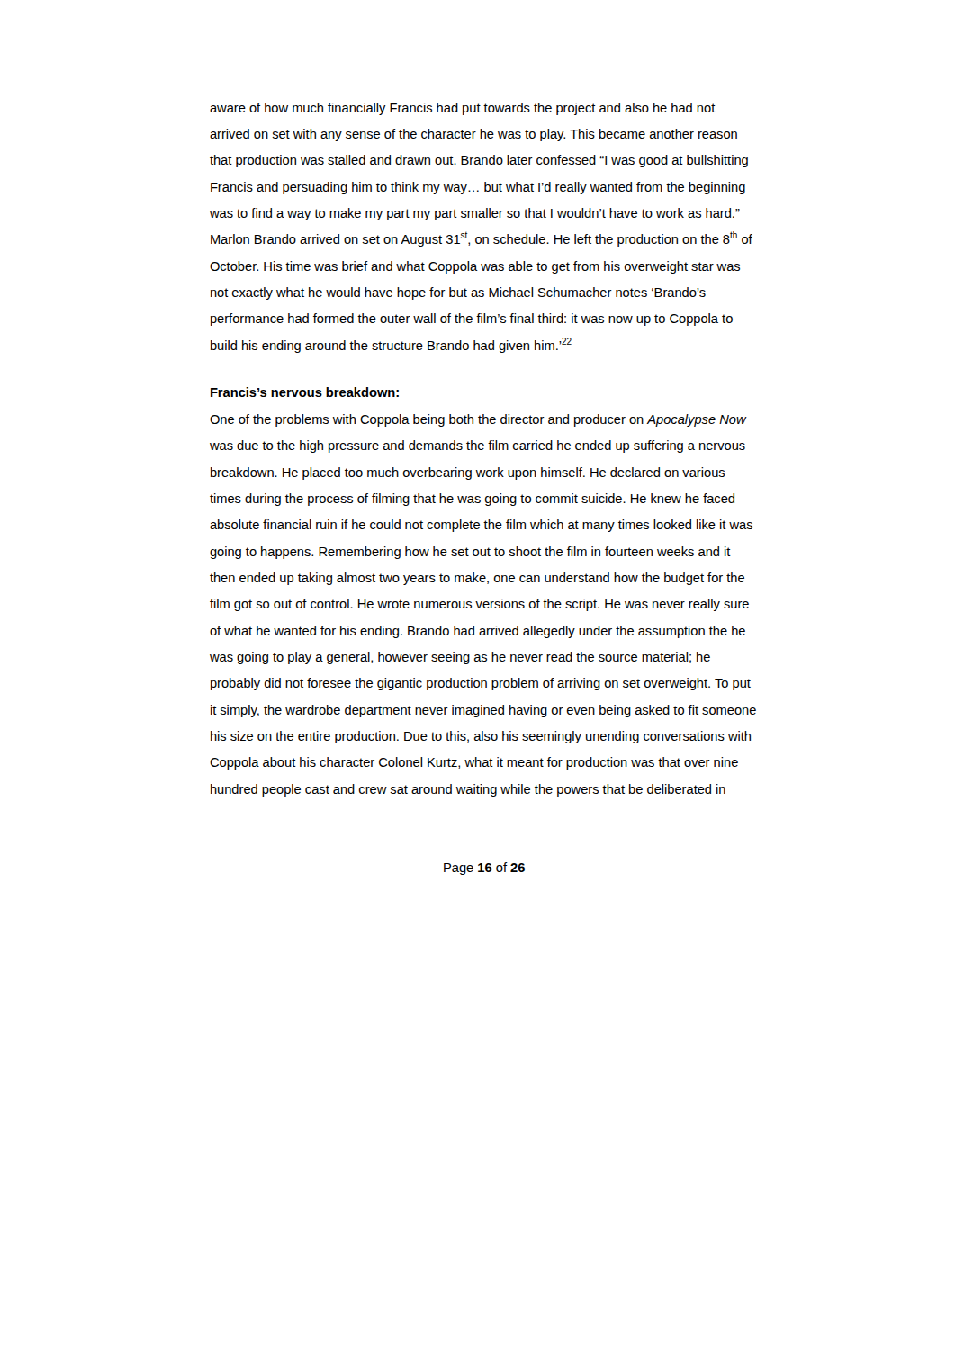aware of how much financially Francis had put towards the project and also he had not arrived on set with any sense of the character he was to play. This became another reason that production was stalled and drawn out. Brando later confessed “I was good at bullshitting Francis and persuading him to think my way… but what I’d really wanted from the beginning was to find a way to make my part my part smaller so that I wouldn’t have to work as hard.” Marlon Brando arrived on set on August 31st, on schedule. He left the production on the 8th of October. His time was brief and what Coppola was able to get from his overweight star was not exactly what he would have hope for but as Michael Schumacher notes ‘Brando’s performance had formed the outer wall of the film’s final third: it was now up to Coppola to build his ending around the structure Brando had given him.’22
Francis’s nervous breakdown:
One of the problems with Coppola being both the director and producer on Apocalypse Now was due to the high pressure and demands the film carried he ended up suffering a nervous breakdown. He placed too much overbearing work upon himself. He declared on various times during the process of filming that he was going to commit suicide. He knew he faced absolute financial ruin if he could not complete the film which at many times looked like it was going to happens. Remembering how he set out to shoot the film in fourteen weeks and it then ended up taking almost two years to make, one can understand how the budget for the film got so out of control. He wrote numerous versions of the script. He was never really sure of what he wanted for his ending. Brando had arrived allegedly under the assumption the he was going to play a general, however seeing as he never read the source material; he probably did not foresee the gigantic production problem of arriving on set overweight. To put it simply, the wardrobe department never imagined having or even being asked to fit someone his size on the entire production. Due to this, also his seemingly unending conversations with Coppola about his character Colonel Kurtz, what it meant for production was that over nine hundred people cast and crew sat around waiting while the powers that be deliberated in
Page 16 of 26